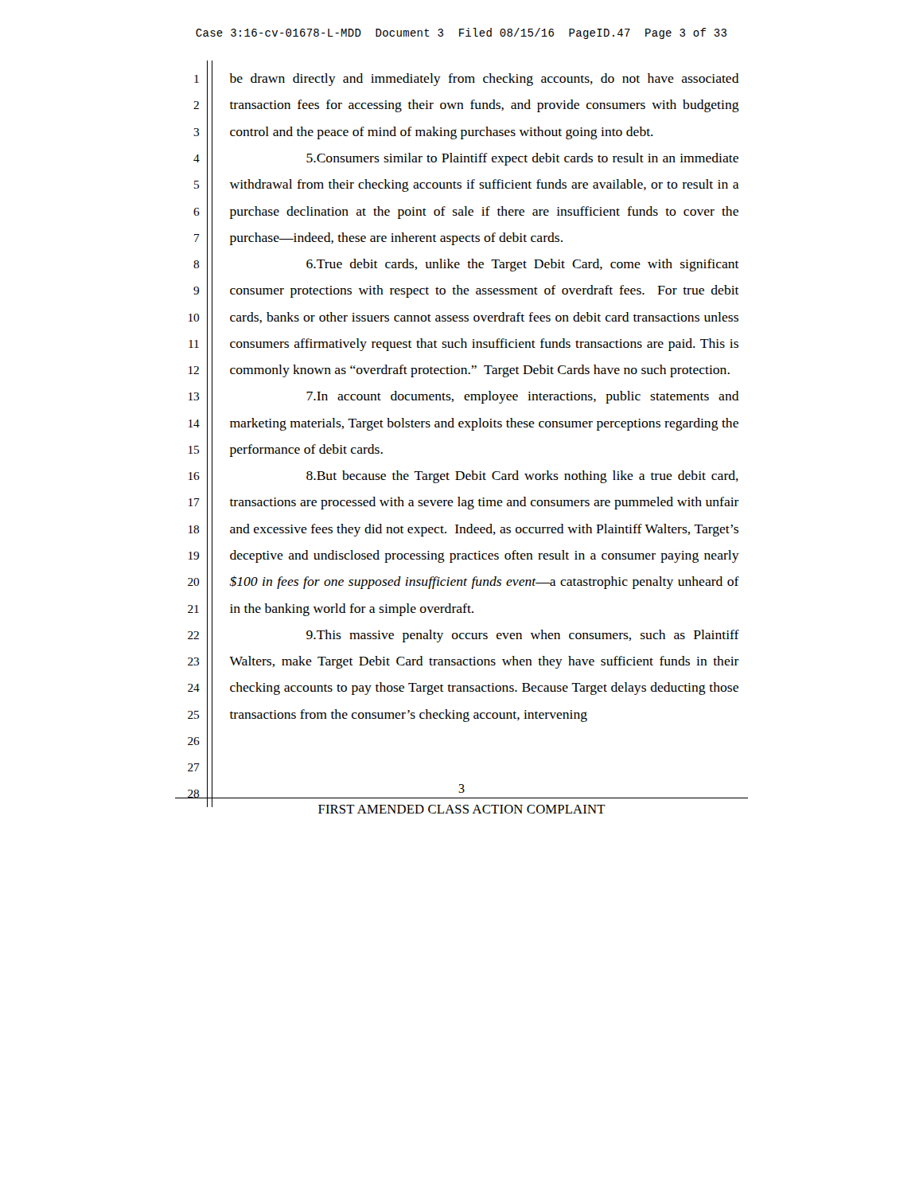Case 3:16-cv-01678-L-MDD Document 3 Filed 08/15/16 PageID.47 Page 3 of 33
1
2
3
4
5
6
7
8
9
10
11
12
13
14
15
16
17
18
19
20
21
22
23
24
25
26
27
28
be drawn directly and immediately from checking accounts, do not have associated transaction fees for accessing their own funds, and provide consumers with budgeting control and the peace of mind of making purchases without going into debt.
5. Consumers similar to Plaintiff expect debit cards to result in an immediate withdrawal from their checking accounts if sufficient funds are available, or to result in a purchase declination at the point of sale if there are insufficient funds to cover the purchase—indeed, these are inherent aspects of debit cards.
6. True debit cards, unlike the Target Debit Card, come with significant consumer protections with respect to the assessment of overdraft fees. For true debit cards, banks or other issuers cannot assess overdraft fees on debit card transactions unless consumers affirmatively request that such insufficient funds transactions are paid. This is commonly known as “overdraft protection.” Target Debit Cards have no such protection.
7. In account documents, employee interactions, public statements and marketing materials, Target bolsters and exploits these consumer perceptions regarding the performance of debit cards.
8. But because the Target Debit Card works nothing like a true debit card, transactions are processed with a severe lag time and consumers are pummeled with unfair and excessive fees they did not expect. Indeed, as occurred with Plaintiff Walters, Target’s deceptive and undisclosed processing practices often result in a consumer paying nearly $100 in fees for one supposed insufficient funds event—a catastrophic penalty unheard of in the banking world for a simple overdraft.
9. This massive penalty occurs even when consumers, such as Plaintiff Walters, make Target Debit Card transactions when they have sufficient funds in their checking accounts to pay those Target transactions. Because Target delays deducting those transactions from the consumer’s checking account, intervening
3
FIRST AMENDED CLASS ACTION COMPLAINT